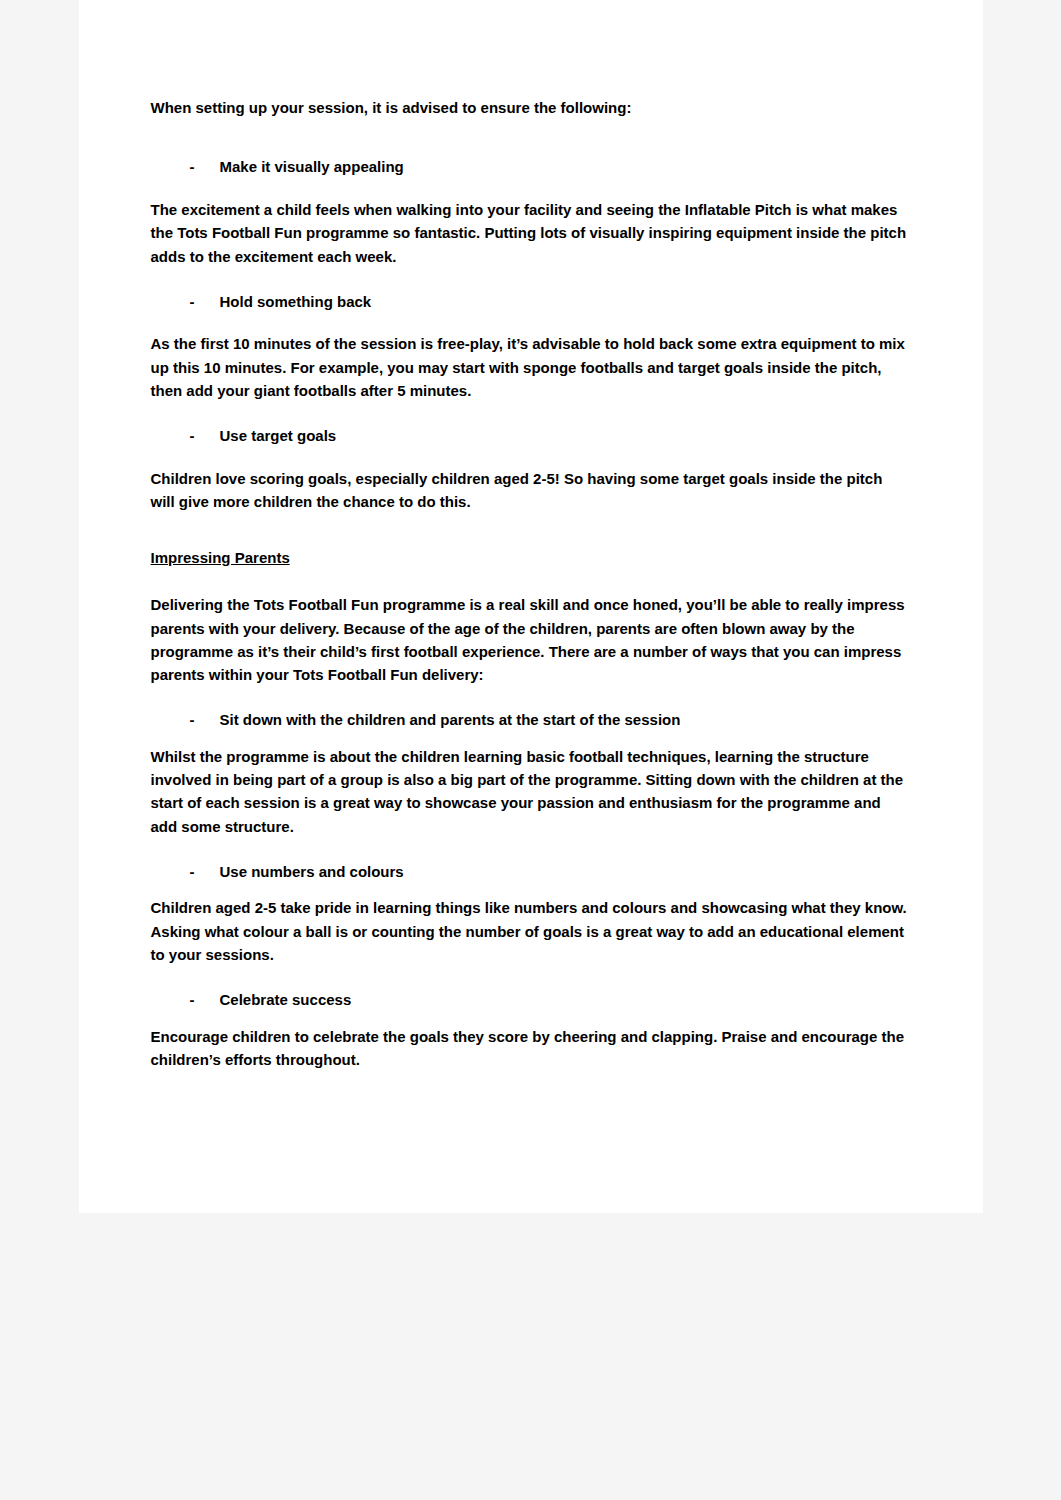When setting up your session, it is advised to ensure the following:
Make it visually appealing
The excitement a child feels when walking into your facility and seeing the Inflatable Pitch is what makes the Tots Football Fun programme so fantastic. Putting lots of visually inspiring equipment inside the pitch adds to the excitement each week.
Hold something back
As the first 10 minutes of the session is free-play, it’s advisable to hold back some extra equipment to mix up this 10 minutes. For example, you may start with sponge footballs and target goals inside the pitch, then add your giant footballs after 5 minutes.
Use target goals
Children love scoring goals, especially children aged 2-5! So having some target goals inside the pitch will give more children the chance to do this.
Impressing Parents
Delivering the Tots Football Fun programme is a real skill and once honed, you’ll be able to really impress parents with your delivery. Because of the age of the children, parents are often blown away by the programme as it’s their child’s first football experience. There are a number of ways that you can impress parents within your Tots Football Fun delivery:
Sit down with the children and parents at the start of the session
Whilst the programme is about the children learning basic football techniques, learning the structure involved in being part of a group is also a big part of the programme. Sitting down with the children at the start of each session is a great way to showcase your passion and enthusiasm for the programme and add some structure.
Use numbers and colours
Children aged 2-5 take pride in learning things like numbers and colours and showcasing what they know. Asking what colour a ball is or counting the number of goals is a great way to add an educational element to your sessions.
Celebrate success
Encourage children to celebrate the goals they score by cheering and clapping. Praise and encourage the children’s efforts throughout.